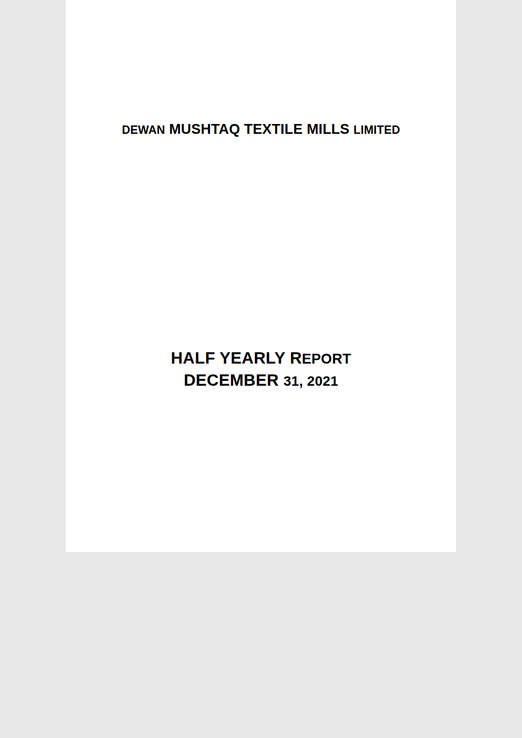DEWAN MUSHTAQ TEXTILE MILLS LIMITED
HALF YEARLY REPORT
DECEMBER 31, 2021